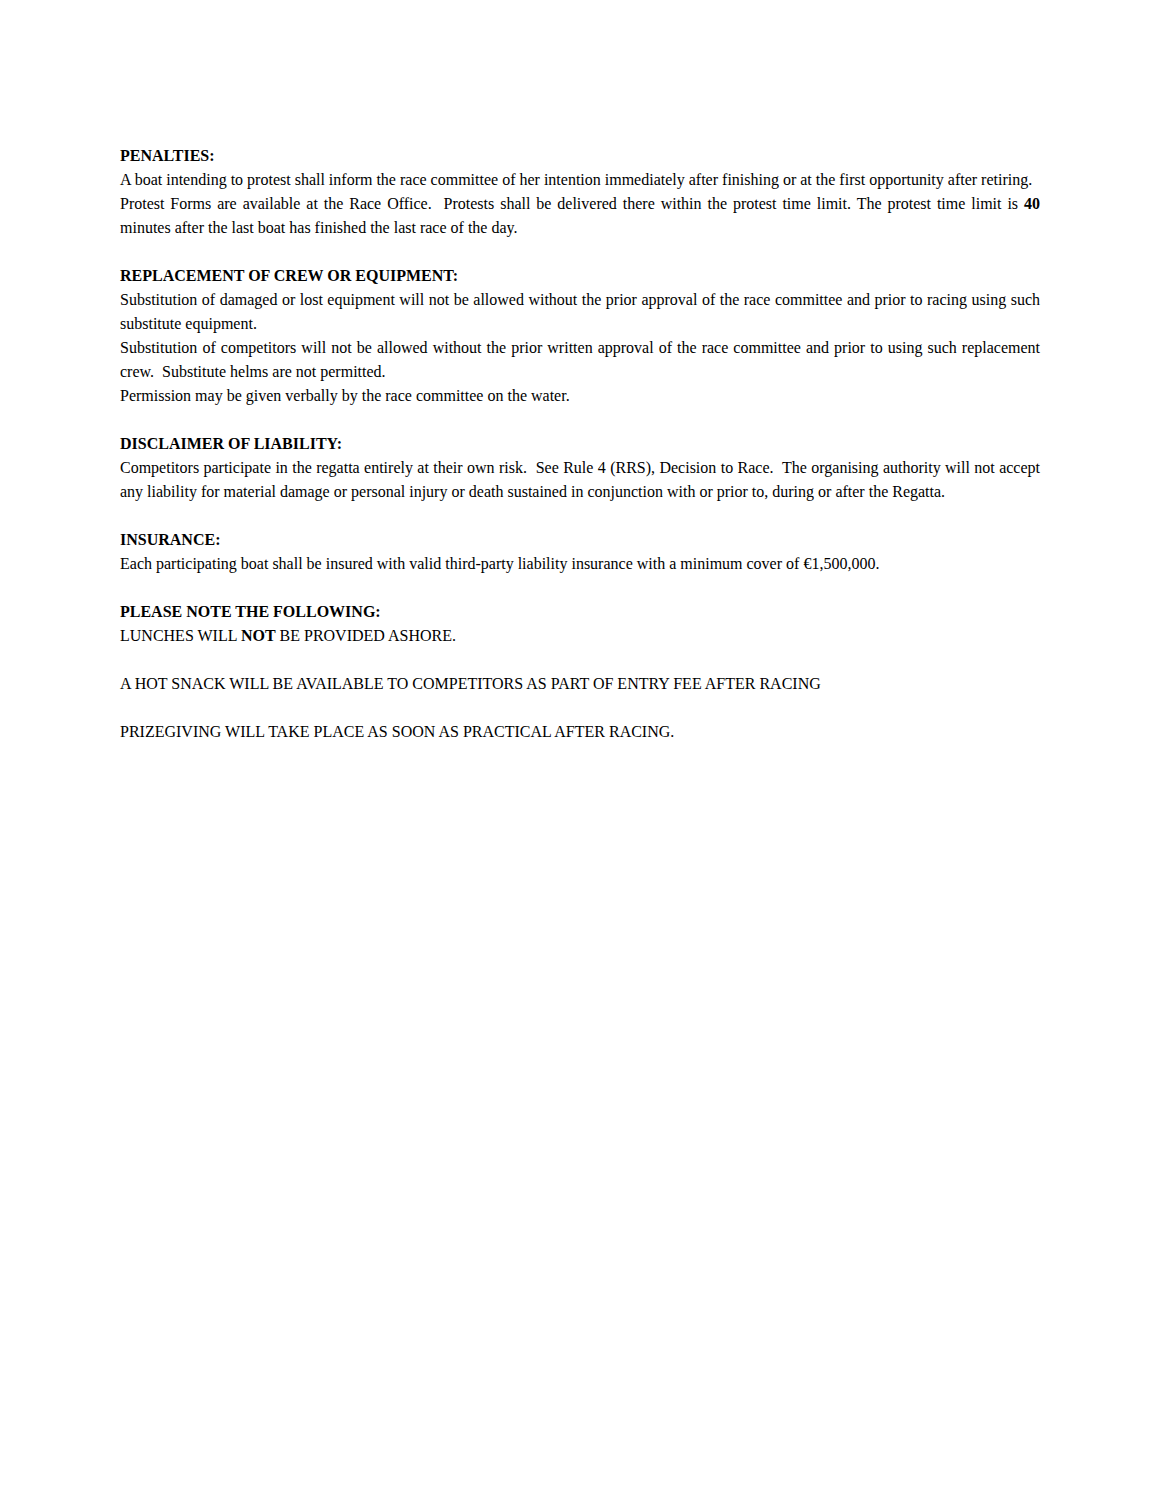PENALTIES:
A boat intending to protest shall inform the race committee of her intention immediately after finishing or at the first opportunity after retiring.
Protest Forms are available at the Race Office. Protests shall be delivered there within the protest time limit. The protest time limit is 40 minutes after the last boat has finished the last race of the day.
REPLACEMENT OF CREW OR EQUIPMENT:
Substitution of damaged or lost equipment will not be allowed without the prior approval of the race committee and prior to racing using such substitute equipment.
Substitution of competitors will not be allowed without the prior written approval of the race committee and prior to using such replacement crew. Substitute helms are not permitted.
Permission may be given verbally by the race committee on the water.
DISCLAIMER OF LIABILITY:
Competitors participate in the regatta entirely at their own risk. See Rule 4 (RRS), Decision to Race. The organising authority will not accept any liability for material damage or personal injury or death sustained in conjunction with or prior to, during or after the Regatta.
INSURANCE:
Each participating boat shall be insured with valid third-party liability insurance with a minimum cover of €1,500,000.
PLEASE NOTE THE FOLLOWING:
LUNCHES WILL NOT BE PROVIDED ASHORE.
A HOT SNACK WILL BE AVAILABLE TO COMPETITORS AS PART OF ENTRY FEE AFTER RACING
PRIZEGIVING WILL TAKE PLACE AS SOON AS PRACTICAL AFTER RACING.